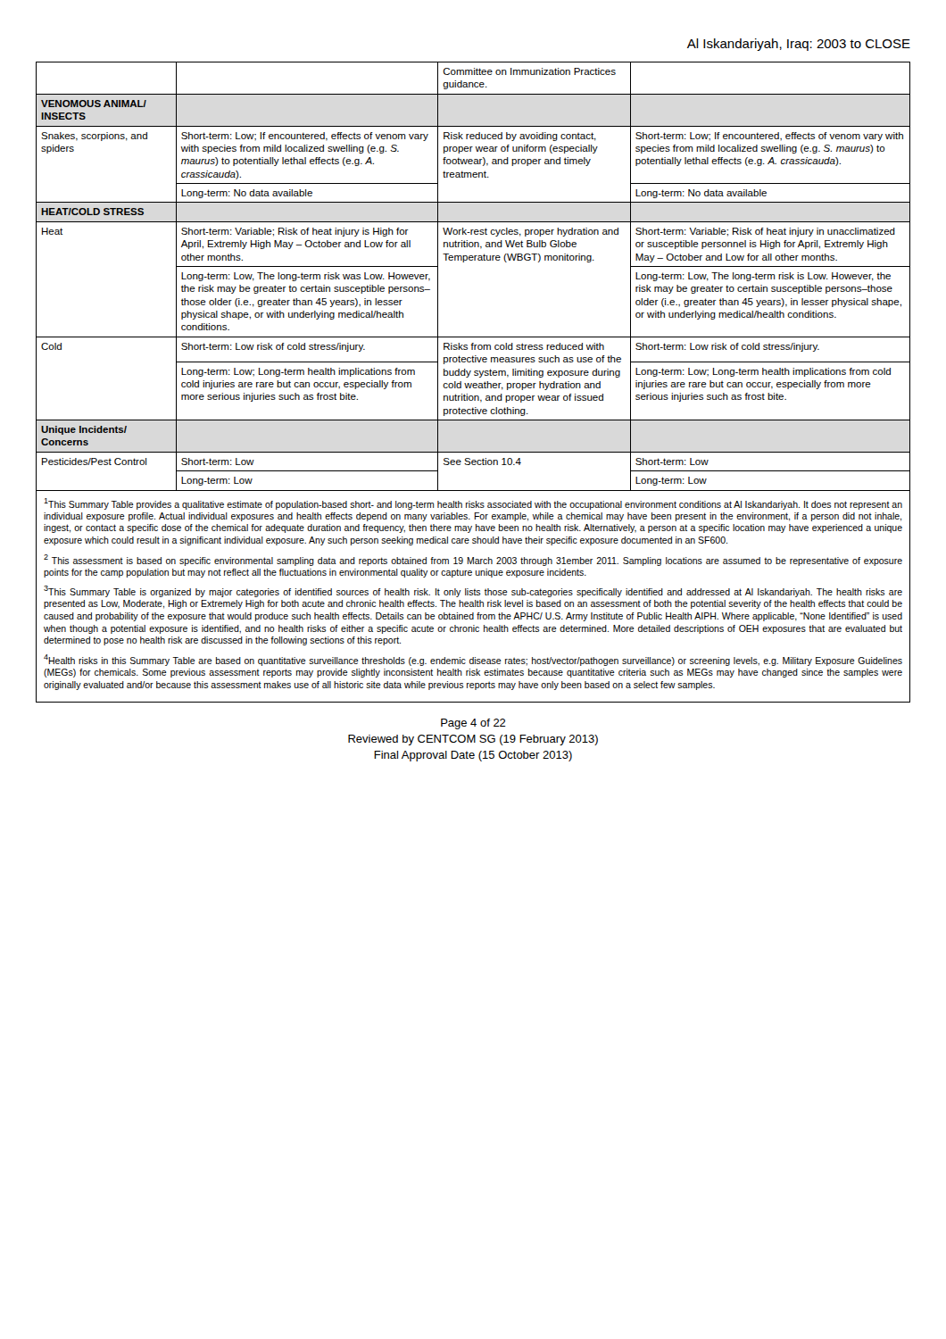Al Iskandariyah, Iraq: 2003 to CLOSE
| | | Committee on Immunization Practices guidance. | |
| VENOMOUS ANIMAL/ INSECTS | | | |
| Snakes, scorpions, and spiders | Short-term: Low; If encountered, effects of venom vary with species from mild localized swelling (e.g. S. maurus ) to potentially lethal effects (e.g. A. crassicauda ). | Risk reduced by avoiding contact, proper wear of uniform (especially footwear), and proper and timely treatment. | Short-term: Low; If encountered, effects of venom vary with species from mild localized swelling (e.g. S. maurus ) to potentially lethal effects (e.g. A. crassicauda ). |
| Long-term: No data available | Long-term: No data available |
| HEAT/COLD STRESS | | | |
| Heat | Short-term: Variable; Risk of heat injury is High for April, Extremly High May – October and Low for all other months. | Work-rest cycles, proper hydration and nutrition, and Wet Bulb Globe Temperature (WBGT) monitoring. | Short-term: Variable; Risk of heat injury in unacclimatized or susceptible personnel is High for April, Extremly High May – October and Low for all other months. |
| Long-term: Low, The long-term risk was Low. However, the risk may be greater to certain susceptible persons–those older (i.e., greater than 45 years), in lesser physical shape, or with underlying medical/health conditions. | Long-term: Low, The long-term risk is Low. However, the risk may be greater to certain susceptible persons–those older (i.e., greater than 45 years), in lesser physical shape, or with underlying medical/health conditions. |
| Cold | Short-term: Low risk of cold stress/injury. | Risks from cold stress reduced with protective measures such as use of the buddy system, limiting exposure during cold weather, proper hydration and nutrition, and proper wear of issued protective clothing. | Short-term: Low risk of cold stress/injury. |
| Long-term: Low; Long-term health implications from cold injuries are rare but can occur, especially from more serious injuries such as frost bite. | Long-term: Low; Long-term health implications from cold injuries are rare but can occur, especially from more serious injuries such as frost bite. |
| Unique Incidents/ Concerns | | | |
| Pesticides/Pest Control | Short-term: Low | See Section 10.4 | Short-term: Low |
| Long-term: Low | Long-term: Low |
1This Summary Table provides a qualitative estimate of population-based short- and long-term health risks associated with the occupational environment conditions at Al Iskandariyah. It does not represent an individual exposure profile. Actual individual exposures and health effects depend on many variables. For example, while a chemical may have been present in the environment, if a person did not inhale, ingest, or contact a specific dose of the chemical for adequate duration and frequency, then there may have been no health risk. Alternatively, a person at a specific location may have experienced a unique exposure which could result in a significant individual exposure. Any such person seeking medical care should have their specific exposure documented in an SF600.
2 This assessment is based on specific environmental sampling data and reports obtained from 19 March 2003 through 31ember 2011. Sampling locations are assumed to be representative of exposure points for the camp population but may not reflect all the fluctuations in environmental quality or capture unique exposure incidents.
3This Summary Table is organized by major categories of identified sources of health risk. It only lists those sub-categories specifically identified and addressed at Al Iskandariyah. The health risks are presented as Low, Moderate, High or Extremely High for both acute and chronic health effects. The health risk level is based on an assessment of both the potential severity of the health effects that could be caused and probability of the exposure that would produce such health effects. Details can be obtained from the APHC/ U.S. Army Institute of Public Health AIPH. Where applicable, “None Identified” is used when though a potential exposure is identified, and no health risks of either a specific acute or chronic health effects are determined. More detailed descriptions of OEH exposures that are evaluated but determined to pose no health risk are discussed in the following sections of this report.
4Health risks in this Summary Table are based on quantitative surveillance thresholds (e.g. endemic disease rates; host/vector/pathogen surveillance) or screening levels, e.g. Military Exposure Guidelines (MEGs) for chemicals. Some previous assessment reports may provide slightly inconsistent health risk estimates because quantitative criteria such as MEGs may have changed since the samples were originally evaluated and/or because this assessment makes use of all historic site data while previous reports may have only been based on a select few samples.
Page 4 of 22
Reviewed by CENTCOM SG (19 February 2013)
Final Approval Date (15 October 2013)